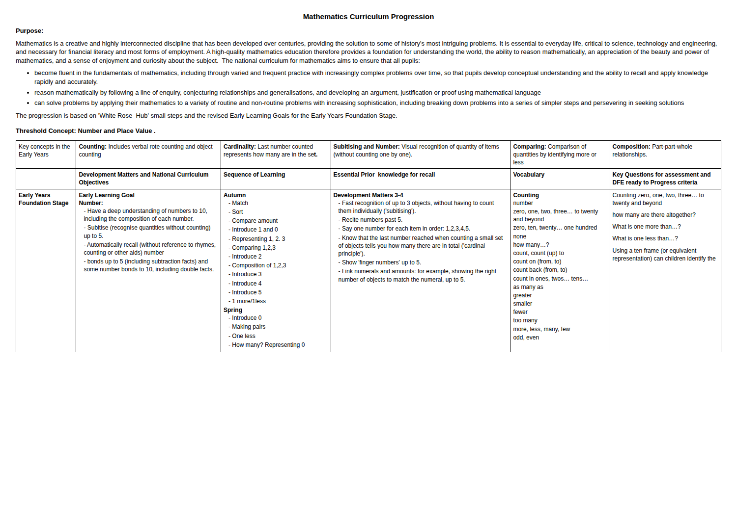Mathematics Curriculum Progression
Purpose:
Mathematics is a creative and highly interconnected discipline that has been developed over centuries, providing the solution to some of history's most intriguing problems. It is essential to everyday life, critical to science, technology and engineering, and necessary for financial literacy and most forms of employment. A high-quality mathematics education therefore provides a foundation for understanding the world, the ability to reason mathematically, an appreciation of the beauty and power of mathematics, and a sense of enjoyment and curiosity about the subject. The national curriculum for mathematics aims to ensure that all pupils:
become fluent in the fundamentals of mathematics, including through varied and frequent practice with increasingly complex problems over time, so that pupils develop conceptual understanding and the ability to recall and apply knowledge rapidly and accurately.
reason mathematically by following a line of enquiry, conjecturing relationships and generalisations, and developing an argument, justification or proof using mathematical language
can solve problems by applying their mathematics to a variety of routine and non-routine problems with increasing sophistication, including breaking down problems into a series of simpler steps and persevering in seeking solutions
The progression is based on 'White Rose Hub' small steps and the revised Early Learning Goals for the Early Years Foundation Stage.
Threshold Concept: Number and Place Value .
| Key concepts in the Early Years | Counting: Includes verbal rote counting and object counting | Cardinality: Last number counted represents how many are in the se t. | Subitising and Number: Visual recognition of quantity of items (without counting one by one). | Comparing: Comparison of quantities by identifying more or less | Composition: Part-part-whole relationships. |
| | Development Matters and National Curriculum Objectives | Sequence of Learning | Essential Prior knowledge for recall | Vocabulary | Key Questions for assessment and DFE ready to Progress criteria |
| Early Years Foundation Stage | Early Learning Goal Number: Have a deep understanding of numbers to 10, including the composition of each number. Subitise (recognise quantities without counting) up to 5. Automatically recall (without reference to rhymes, counting or other aids) number bonds up to 5 (including subtraction facts) and some number bonds to 10, including double facts. | Autumn Match Sort Compare amount Introduce 1 and 0 Representing 1, 2. 3 Comparing 1,2,3 Introduce 2 Composition of 1,2,3 Introduce 3 Introduce 4 Introduce 5 1 more/1less Spring Introduce 0 Making pairs One less How many? Representing 0 | Development Matters 3-4 Fast recognition of up to 3 objects, without having to count them individually ('subitising'). Recite numbers past 5. Say one number for each item in order: 1,2,3,4,5. Know that the last number reached when counting a small set of objects tells you how many there are in total ('cardinal principle'). Show 'finger numbers' up to 5. Link numerals and amounts: for example, showing the right number of objects to match the numeral, up to 5. | Counting number zero, one, two, three… to twenty and beyond zero, ten, twenty… one hundred none how many…? count, count (up) to count on (from, to) count back (from, to) count in ones, twos… tens… as many as greater smaller fewer too many more, less, many, few odd, even | Counting zero, one, two, three… to twenty and beyond how many are there altogether? What is one more than…? What is one less than…? Using a ten frame (or equivalent representation) can children identify the |